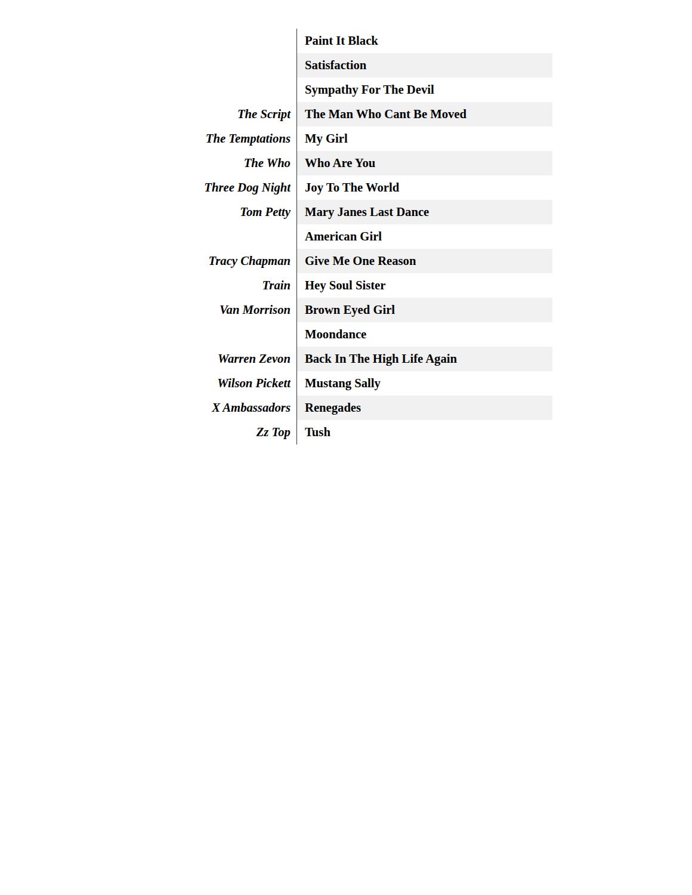| | Paint It Black |
| | Satisfaction |
| | Sympathy For The Devil |
| The Script | The Man Who Cant Be Moved |
| The Temptations | My Girl |
| The Who | Who Are You |
| Three Dog Night | Joy To The World |
| Tom Petty | Mary Janes Last Dance |
| | American Girl |
| Tracy Chapman | Give Me One Reason |
| Train | Hey Soul Sister |
| Van Morrison | Brown Eyed Girl |
| | Moondance |
| Warren Zevon | Back In The High Life Again |
| Wilson Pickett | Mustang Sally |
| X Ambassadors | Renegades |
| Zz Top | Tush |